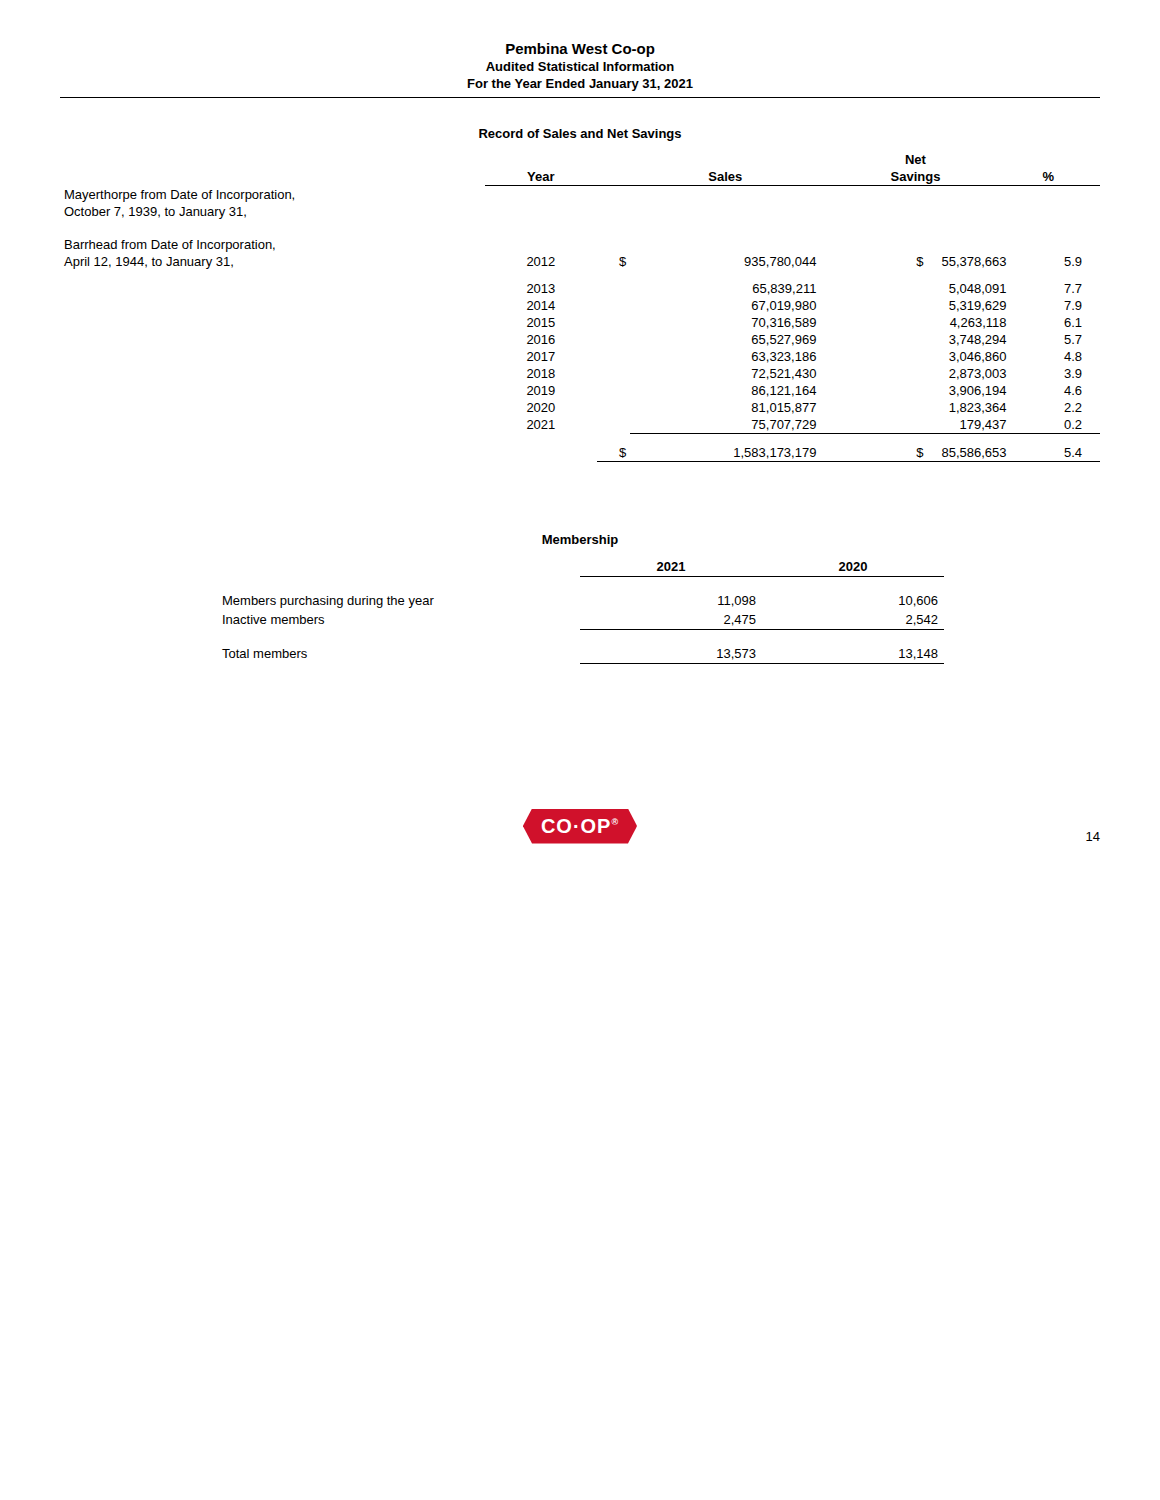Pembina West Co-op
Audited Statistical Information
For the Year Ended January 31, 2021
Record of Sales and Net Savings
| | | | | Net | |
| | Year | | Sales | Savings | % |
| Mayerthorpe from Date of Incorporation, | |
| October 7, 1939, to January 31, | |
| Barrhead from Date of Incorporation, | |
| April 12, 1944, to January 31, | 2012 | $ | 935,780,044 | $ 55,378,663 | 5.9 |
| | 2013 | | 65,839,211 | 5,048,091 | 7.7 |
| | 2014 | | 67,019,980 | 5,319,629 | 7.9 |
| | 2015 | | 70,316,589 | 4,263,118 | 6.1 |
| | 2016 | | 65,527,969 | 3,748,294 | 5.7 |
| | 2017 | | 63,323,186 | 3,046,860 | 4.8 |
| | 2018 | | 72,521,430 | 2,873,003 | 3.9 |
| | 2019 | | 86,121,164 | 3,906,194 | 4.6 |
| | 2020 | | 81,015,877 | 1,823,364 | 2.2 |
| | 2021 | | 75,707,729 | 179,437 | 0.2 |
| | | $ | 1,583,173,179 | $ 85,586,653 | 5.4 |
Membership
| | 2021 | 2020 |
| Members purchasing during the year | 11,098 | 10,606 |
| Inactive members | 2,475 | 2,542 |
| Total members | 13,573 | 13,148 |
CO·OP®
14